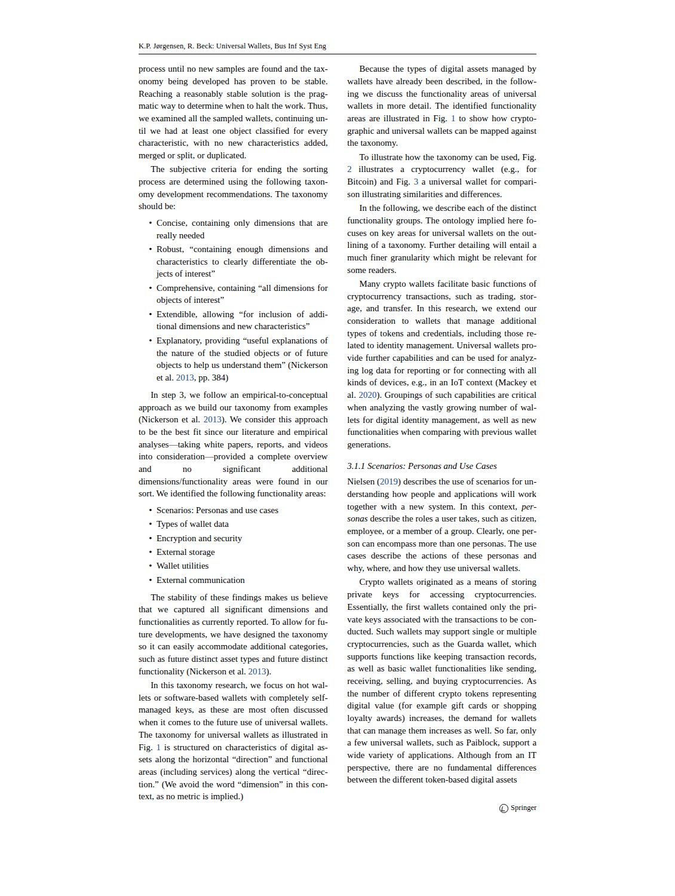K.P. Jørgensen, R. Beck: Universal Wallets, Bus Inf Syst Eng
process until no new samples are found and the taxonomy being developed has proven to be stable. Reaching a reasonably stable solution is the pragmatic way to determine when to halt the work. Thus, we examined all the sampled wallets, continuing until we had at least one object classified for every characteristic, with no new characteristics added, merged or split, or duplicated.
The subjective criteria for ending the sorting process are determined using the following taxonomy development recommendations. The taxonomy should be:
Concise, containing only dimensions that are really needed
Robust, “containing enough dimensions and characteristics to clearly differentiate the objects of interest”
Comprehensive, containing “all dimensions for objects of interest”
Extendible, allowing “for inclusion of additional dimensions and new characteristics”
Explanatory, providing “useful explanations of the nature of the studied objects or of future objects to help us understand them” (Nickerson et al. 2013, pp. 384)
In step 3, we follow an empirical-to-conceptual approach as we build our taxonomy from examples (Nickerson et al. 2013). We consider this approach to be the best fit since our literature and empirical analyses—taking white papers, reports, and videos into consideration—provided a complete overview and no significant additional dimensions/functionality areas were found in our sort. We identified the following functionality areas:
Scenarios: Personas and use cases
Types of wallet data
Encryption and security
External storage
Wallet utilities
External communication
The stability of these findings makes us believe that we captured all significant dimensions and functionalities as currently reported. To allow for future developments, we have designed the taxonomy so it can easily accommodate additional categories, such as future distinct asset types and future distinct functionality (Nickerson et al. 2013).
In this taxonomy research, we focus on hot wallets or software-based wallets with completely self-managed keys, as these are most often discussed when it comes to the future use of universal wallets. The taxonomy for universal wallets as illustrated in Fig. 1 is structured on characteristics of digital assets along the horizontal “direction” and functional areas (including services) along the vertical “direction.” (We avoid the word “dimension” in this context, as no metric is implied.)
Because the types of digital assets managed by wallets have already been described, in the following we discuss the functionality areas of universal wallets in more detail. The identified functionality areas are illustrated in Fig. 1 to show how cryptographic and universal wallets can be mapped against the taxonomy.
To illustrate how the taxonomy can be used, Fig. 2 illustrates a cryptocurrency wallet (e.g., for Bitcoin) and Fig. 3 a universal wallet for comparison illustrating similarities and differences.
In the following, we describe each of the distinct functionality groups. The ontology implied here focuses on key areas for universal wallets on the outlining of a taxonomy. Further detailing will entail a much finer granularity which might be relevant for some readers.
Many crypto wallets facilitate basic functions of cryptocurrency transactions, such as trading, storage, and transfer. In this research, we extend our consideration to wallets that manage additional types of tokens and credentials, including those related to identity management. Universal wallets provide further capabilities and can be used for analyzing log data for reporting or for connecting with all kinds of devices, e.g., in an IoT context (Mackey et al. 2020). Groupings of such capabilities are critical when analyzing the vastly growing number of wallets for digital identity management, as well as new functionalities when comparing with previous wallet generations.
3.1.1 Scenarios: Personas and Use Cases
Nielsen (2019) describes the use of scenarios for understanding how people and applications will work together with a new system. In this context, personas describe the roles a user takes, such as citizen, employee, or a member of a group. Clearly, one person can encompass more than one personas. The use cases describe the actions of these personas and why, where, and how they use universal wallets.
Crypto wallets originated as a means of storing private keys for accessing cryptocurrencies. Essentially, the first wallets contained only the private keys associated with the transactions to be conducted. Such wallets may support single or multiple cryptocurrencies, such as the Guarda wallet, which supports functions like keeping transaction records, as well as basic wallet functionalities like sending, receiving, selling, and buying cryptocurrencies. As the number of different crypto tokens representing digital value (for example gift cards or shopping loyalty awards) increases, the demand for wallets that can manage them increases as well. So far, only a few universal wallets, such as Paiblock, support a wide variety of applications. Although from an IT perspective, there are no fundamental differences between the different token-based digital assets
Springer